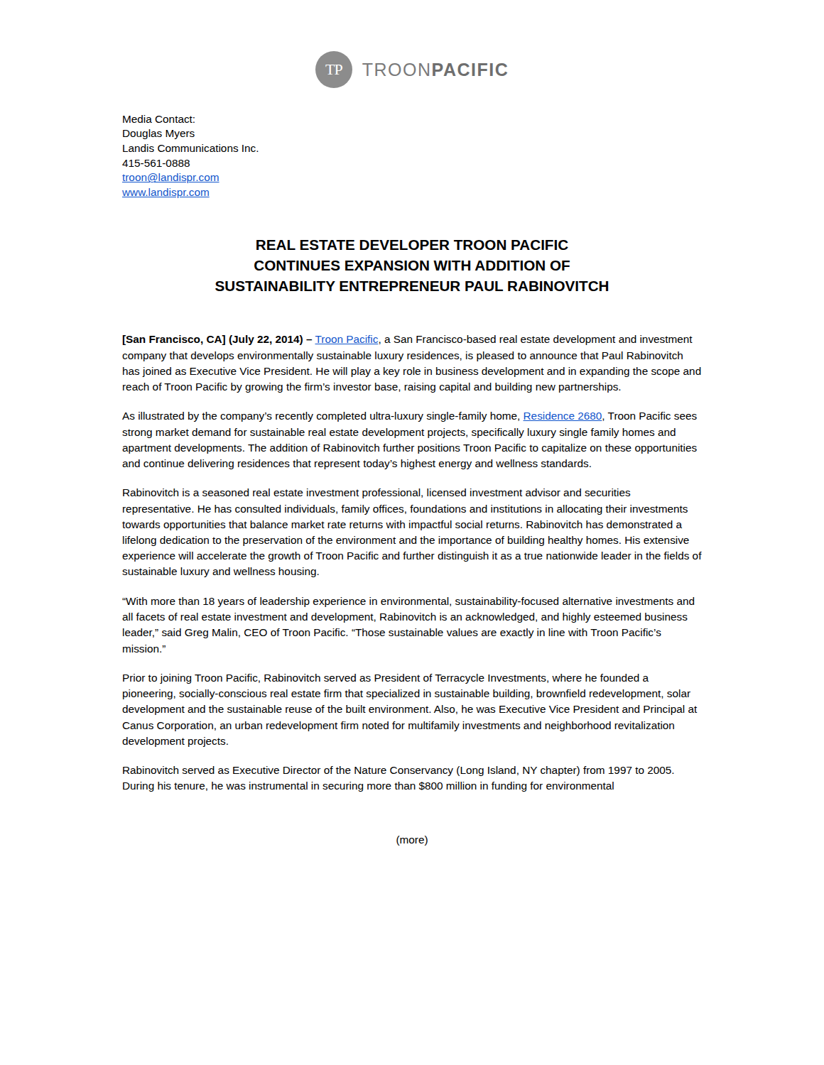TP
TROONPACIFIC
Media Contact:
Douglas Myers
Landis Communications Inc.
415-561-0888
troon@landispr.com
www.landispr.com
Real Estate Developer Troon Pacific
Continues Expansion with Addition of
Sustainability Entrepreneur Paul Rabinovitch
[San Francisco, CA] (July 22, 2014) – Troon Pacific, a San Francisco-based real estate development and investment company that develops environmentally sustainable luxury residences, is pleased to announce that Paul Rabinovitch has joined as Executive Vice President. He will play a key role in business development and in expanding the scope and reach of Troon Pacific by growing the firm’s investor base, raising capital and building new partnerships.
As illustrated by the company’s recently completed ultra-luxury single-family home, Residence 2680, Troon Pacific sees strong market demand for sustainable real estate development projects, specifically luxury single family homes and apartment developments. The addition of Rabinovitch further positions Troon Pacific to capitalize on these opportunities and continue delivering residences that represent today’s highest energy and wellness standards.
Rabinovitch is a seasoned real estate investment professional, licensed investment advisor and securities representative. He has consulted individuals, family offices, foundations and institutions in allocating their investments towards opportunities that balance market rate returns with impactful social returns. Rabinovitch has demonstrated a lifelong dedication to the preservation of the environment and the importance of building healthy homes. His extensive experience will accelerate the growth of Troon Pacific and further distinguish it as a true nationwide leader in the fields of sustainable luxury and wellness housing.
“With more than 18 years of leadership experience in environmental, sustainability-focused alternative investments and all facets of real estate investment and development, Rabinovitch is an acknowledged, and highly esteemed business leader,” said Greg Malin, CEO of Troon Pacific. “Those sustainable values are exactly in line with Troon Pacific’s mission.”
Prior to joining Troon Pacific, Rabinovitch served as President of Terracycle Investments, where he founded a pioneering, socially-conscious real estate firm that specialized in sustainable building, brownfield redevelopment, solar development and the sustainable reuse of the built environment. Also, he was Executive Vice President and Principal at Canus Corporation, an urban redevelopment firm noted for multifamily investments and neighborhood revitalization development projects.
Rabinovitch served as Executive Director of the Nature Conservancy (Long Island, NY chapter) from 1997 to 2005. During his tenure, he was instrumental in securing more than $800 million in funding for environmental
(more)